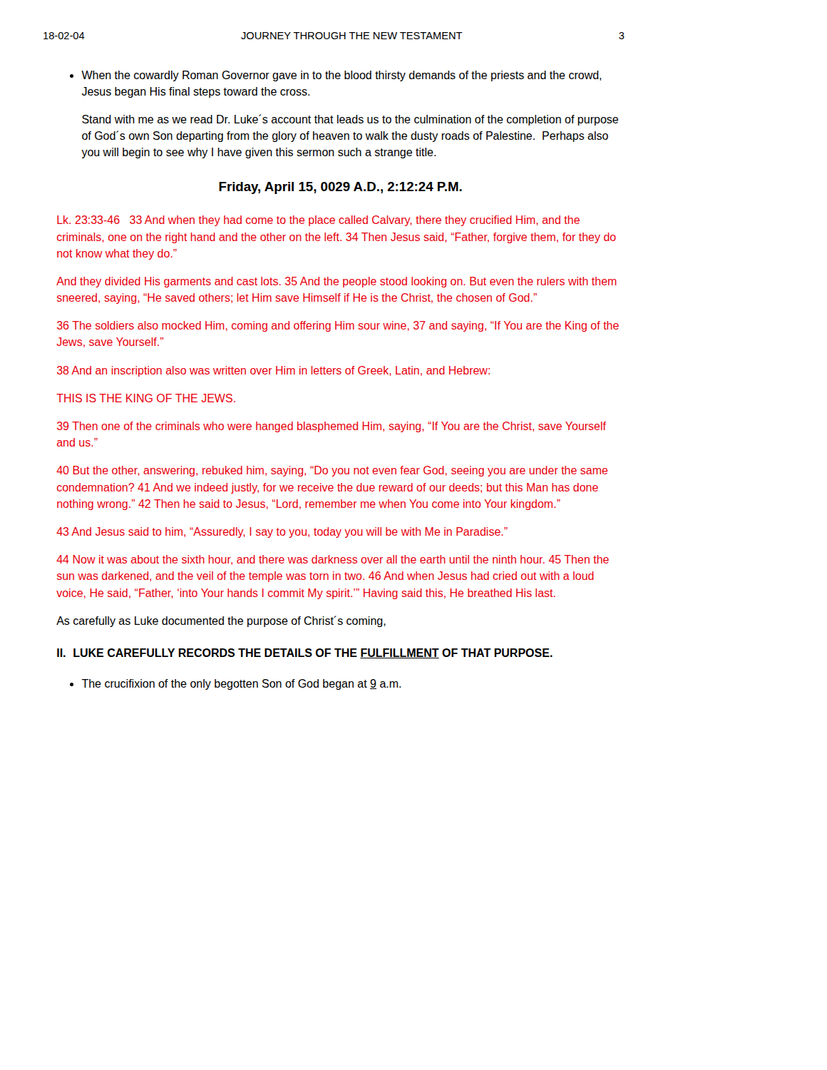18-02-04 JOURNEY THROUGH THE NEW TESTAMENT 3
When the cowardly Roman Governor gave in to the blood thirsty demands of the priests and the crowd, Jesus began His final steps toward the cross.
Stand with me as we read Dr. Luke´s account that leads us to the culmination of the completion of purpose of God´s own Son departing from the glory of heaven to walk the dusty roads of Palestine. Perhaps also you will begin to see why I have given this sermon such a strange title.
Friday, April 15, 0029 A.D., 2:12:24 P.M.
Lk. 23:33-46 33 And when they had come to the place called Calvary, there they crucified Him, and the criminals, one on the right hand and the other on the left. 34 Then Jesus said, “Father, forgive them, for they do not know what they do.”
And they divided His garments and cast lots. 35 And the people stood looking on. But even the rulers with them sneered, saying, “He saved others; let Him save Himself if He is the Christ, the chosen of God.”
36 The soldiers also mocked Him, coming and offering Him sour wine, 37 and saying, “If You are the King of the Jews, save Yourself.”
38 And an inscription also was written over Him in letters of Greek, Latin, and Hebrew:
THIS IS THE KING OF THE JEWS.
39 Then one of the criminals who were hanged blasphemed Him, saying, “If You are the Christ, save Yourself and us.”
40 But the other, answering, rebuked him, saying, “Do you not even fear God, seeing you are under the same condemnation? 41 And we indeed justly, for we receive the due reward of our deeds; but this Man has done nothing wrong.” 42 Then he said to Jesus, “Lord, remember me when You come into Your kingdom.”
43 And Jesus said to him, “Assuredly, I say to you, today you will be with Me in Paradise.”
44 Now it was about the sixth hour, and there was darkness over all the earth until the ninth hour. 45 Then the sun was darkened, and the veil of the temple was torn in two. 46 And when Jesus had cried out with a loud voice, He said, “Father, ‘into Your hands I commit My spirit.’” Having said this, He breathed His last.
As carefully as Luke documented the purpose of Christ´s coming,
II. LUKE CAREFULLY RECORDS THE DETAILS OF THE FULFILLMENT OF THAT PURPOSE.
The crucifixion of the only begotten Son of God began at 9 a.m.